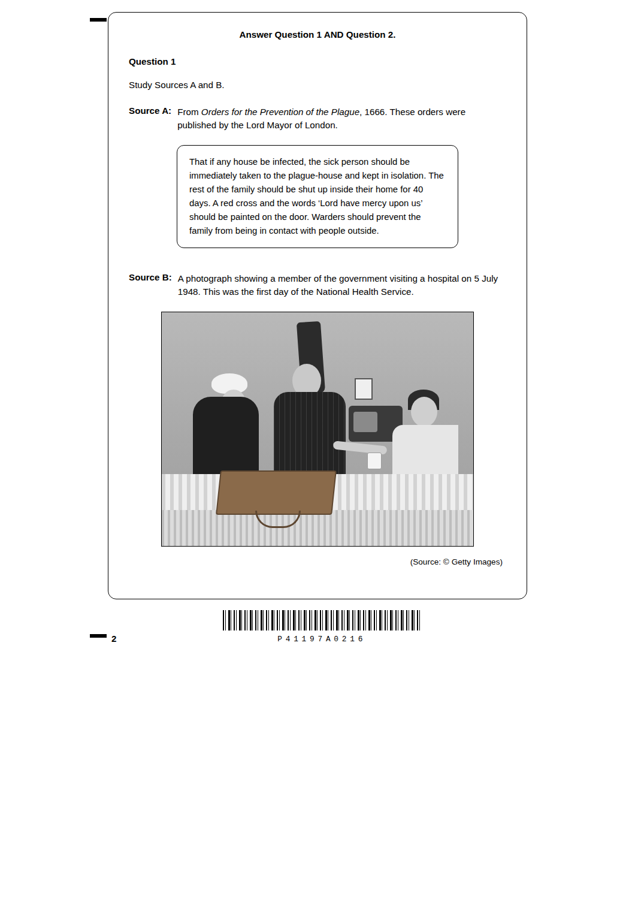Answer Question 1 AND Question 2.
Question 1
Study Sources A and B.
Source A: From Orders for the Prevention of the Plague, 1666. These orders were published by the Lord Mayor of London.
That if any house be infected, the sick person should be immediately taken to the plague-house and kept in isolation. The rest of the family should be shut up inside their home for 40 days. A red cross and the words ‘Lord have mercy upon us’ should be painted on the door. Warders should prevent the family from being in contact with people outside.
Source B: A photograph showing a member of the government visiting a hospital on 5 July 1948. This was the first day of the National Health Service.
(Source: © Getty Images)
2
P41197A0216